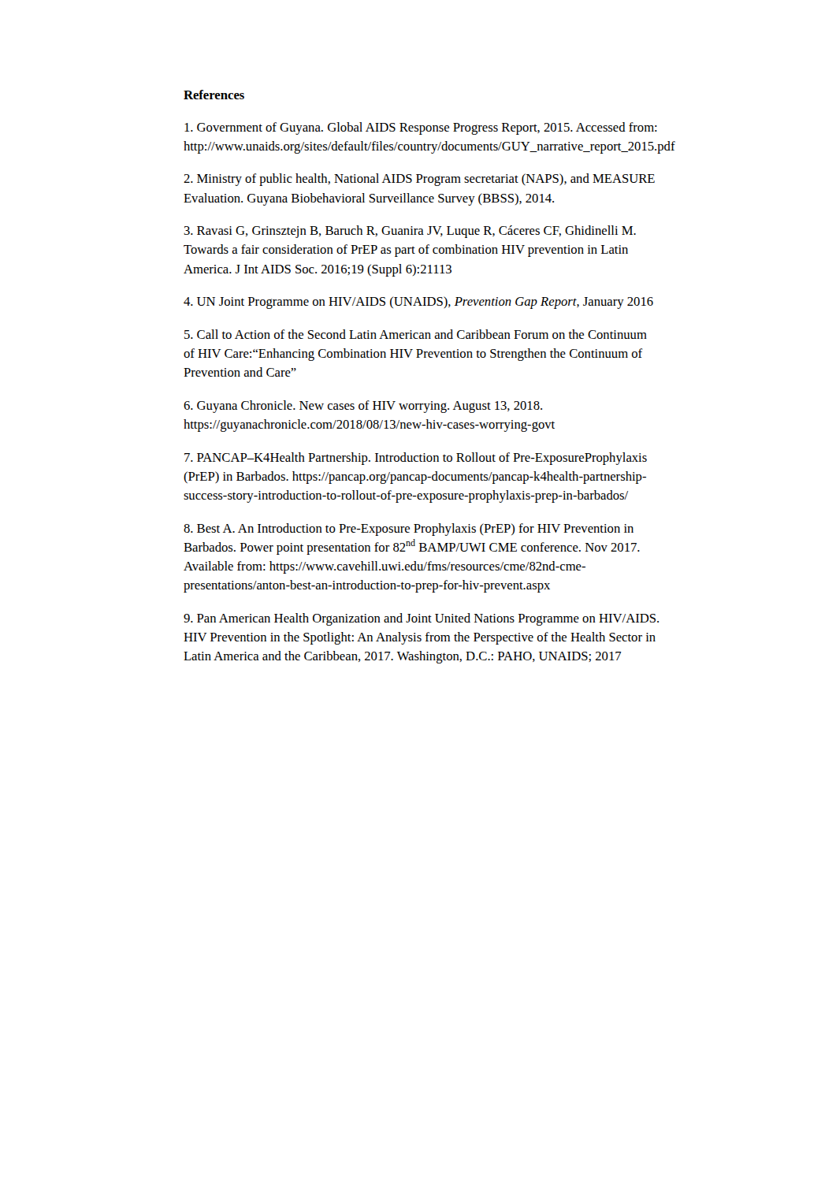References
1. Government of Guyana. Global AIDS Response Progress Report, 2015. Accessed from: http://www.unaids.org/sites/default/files/country/documents/GUY_narrative_report_2015.pdf
2. Ministry of public health, National AIDS Program secretariat (NAPS), and MEASURE Evaluation. Guyana Biobehavioral Surveillance Survey (BBSS), 2014.
3. Ravasi G, Grinsztejn B, Baruch R, Guanira JV, Luque R, Cáceres CF, Ghidinelli M. Towards a fair consideration of PrEP as part of combination HIV prevention in Latin America. J Int AIDS Soc. 2016;19 (Suppl 6):21113
4. UN Joint Programme on HIV/AIDS (UNAIDS), Prevention Gap Report, January 2016
5. Call to Action of the Second Latin American and Caribbean Forum on the Continuum of HIV Care:“Enhancing Combination HIV Prevention to Strengthen the Continuum of Prevention and Care”
6. Guyana Chronicle. New cases of HIV worrying. August 13, 2018. https://guyanachronicle.com/2018/08/13/new-hiv-cases-worrying-govt
7. PANCAP–K4Health Partnership. Introduction to Rollout of Pre-ExposureProphylaxis (PrEP) in Barbados. https://pancap.org/pancap-documents/pancap-k4health-partnership-success-story-introduction-to-rollout-of-pre-exposure-prophylaxis-prep-in-barbados/
8. Best A. An Introduction to Pre-Exposure Prophylaxis (PrEP) for HIV Prevention in Barbados. Power point presentation for 82nd BAMP/UWI CME conference. Nov 2017. Available from: https://www.cavehill.uwi.edu/fms/resources/cme/82nd-cme-presentations/anton-best-an-introduction-to-prep-for-hiv-prevent.aspx
9. Pan American Health Organization and Joint United Nations Programme on HIV/AIDS. HIV Prevention in the Spotlight: An Analysis from the Perspective of the Health Sector in Latin America and the Caribbean, 2017. Washington, D.C.: PAHO, UNAIDS; 2017